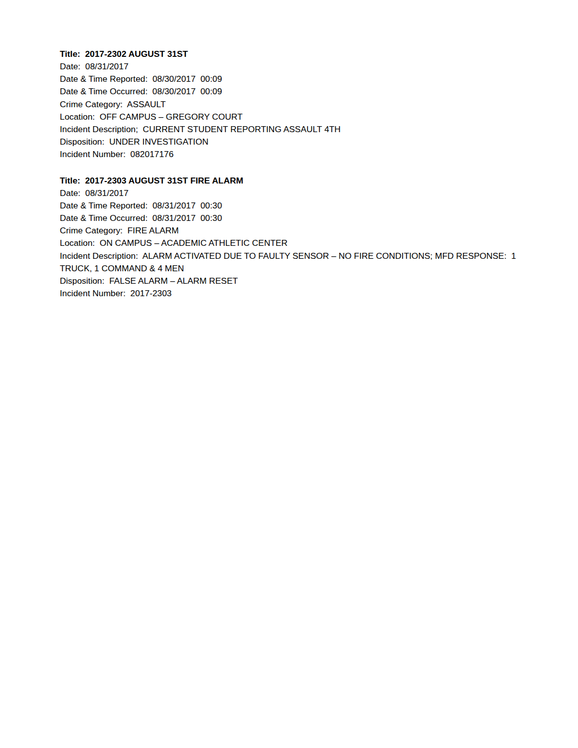Title: 2017-2302 AUGUST 31ST
Date: 08/31/2017
Date & Time Reported: 08/30/2017 00:09
Date & Time Occurred: 08/30/2017 00:09
Crime Category: ASSAULT
Location: OFF CAMPUS – GREGORY COURT
Incident Description; CURRENT STUDENT REPORTING ASSAULT 4TH
Disposition: UNDER INVESTIGATION
Incident Number: 082017176
Title: 2017-2303 AUGUST 31ST FIRE ALARM
Date: 08/31/2017
Date & Time Reported: 08/31/2017 00:30
Date & Time Occurred: 08/31/2017 00:30
Crime Category: FIRE ALARM
Location: ON CAMPUS – ACADEMIC ATHLETIC CENTER
Incident Description: ALARM ACTIVATED DUE TO FAULTY SENSOR – NO FIRE CONDITIONS; MFD RESPONSE: 1 TRUCK, 1 COMMAND & 4 MEN
Disposition: FALSE ALARM – ALARM RESET
Incident Number: 2017-2303